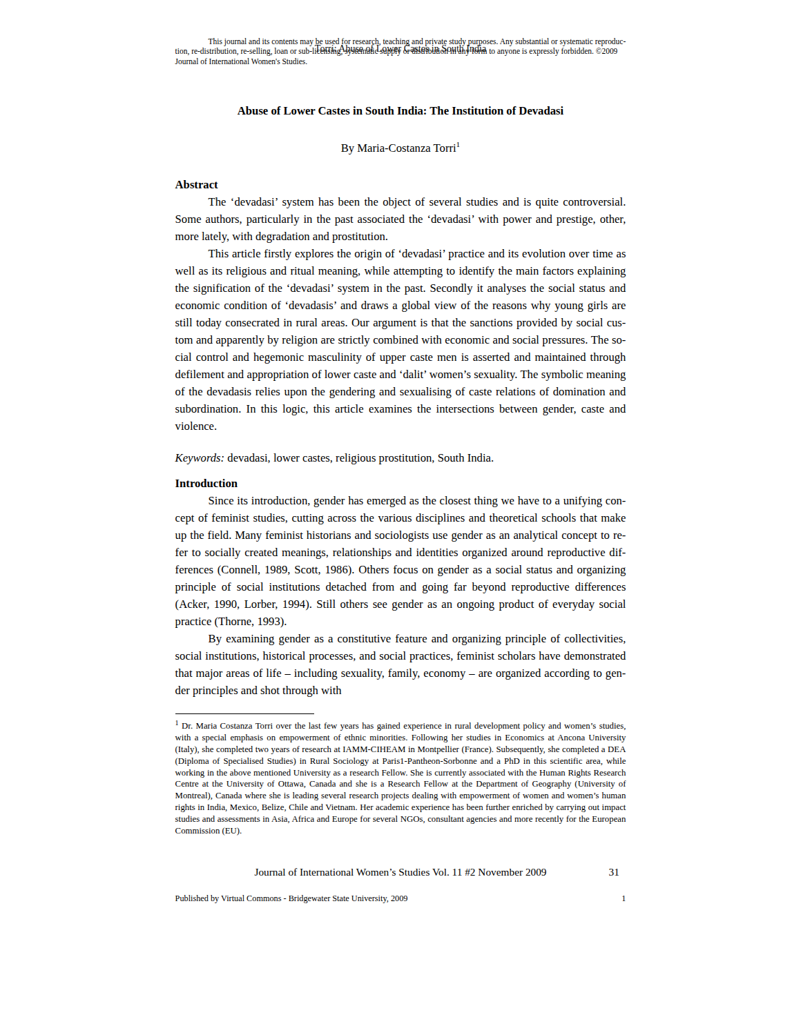Torri: Abuse of Lower Castes in South India
This journal and its contents may be used for research, teaching and private study purposes. Any substantial or systematic reproduction, re-distribution, re-selling, loan or sub-licensing, systematic supply or distribution in any form to anyone is expressly forbidden. ©2009 Journal of International Women's Studies.
Abuse of Lower Castes in South India: The Institution of Devadasi
By Maria-Costanza Torri1
Abstract
The ‘devadasi’ system has been the object of several studies and is quite controversial. Some authors, particularly in the past associated the ‘devadasi’ with power and prestige, other, more lately, with degradation and prostitution.
This article firstly explores the origin of ‘devadasi’ practice and its evolution over time as well as its religious and ritual meaning, while attempting to identify the main factors explaining the signification of the ‘devadasi’ system in the past. Secondly it analyses the social status and economic condition of ‘devadasis’ and draws a global view of the reasons why young girls are still today consecrated in rural areas. Our argument is that the sanctions provided by social custom and apparently by religion are strictly combined with economic and social pressures. The social control and hegemonic masculinity of upper caste men is asserted and maintained through defilement and appropriation of lower caste and ‘dalit’ women’s sexuality. The symbolic meaning of the devadasis relies upon the gendering and sexualising of caste relations of domination and subordination. In this logic, this article examines the intersections between gender, caste and violence.
Keywords: devadasi, lower castes, religious prostitution, South India.
Introduction
Since its introduction, gender has emerged as the closest thing we have to a unifying concept of feminist studies, cutting across the various disciplines and theoretical schools that make up the field. Many feminist historians and sociologists use gender as an analytical concept to refer to socially created meanings, relationships and identities organized around reproductive differences (Connell, 1989, Scott, 1986). Others focus on gender as a social status and organizing principle of social institutions detached from and going far beyond reproductive differences (Acker, 1990, Lorber, 1994). Still others see gender as an ongoing product of everyday social practice (Thorne, 1993).
By examining gender as a constitutive feature and organizing principle of collectivities, social institutions, historical processes, and social practices, feminist scholars have demonstrated that major areas of life – including sexuality, family, economy – are organized according to gender principles and shot through with
1 Dr. Maria Costanza Torri over the last few years has gained experience in rural development policy and women’s studies, with a special emphasis on empowerment of ethnic minorities. Following her studies in Economics at Ancona University (Italy), she completed two years of research at IAMM-CIHEAM in Montpellier (France). Subsequently, she completed a DEA (Diploma of Specialised Studies) in Rural Sociology at Paris1-Pantheon-Sorbonne and a PhD in this scientific area, while working in the above mentioned University as a research Fellow. She is currently associated with the Human Rights Research Centre at the University of Ottawa, Canada and she is a Research Fellow at the Department of Geography (University of Montreal), Canada where she is leading several research projects dealing with empowerment of women and women’s human rights in India, Mexico, Belize, Chile and Vietnam. Her academic experience has been further enriched by carrying out impact studies and assessments in Asia, Africa and Europe for several NGOs, consultant agencies and more recently for the European Commission (EU).
Journal of International Women’s Studies Vol. 11 #2 November 200931
Published by Virtual Commons - Bridgewater State University, 2009
1